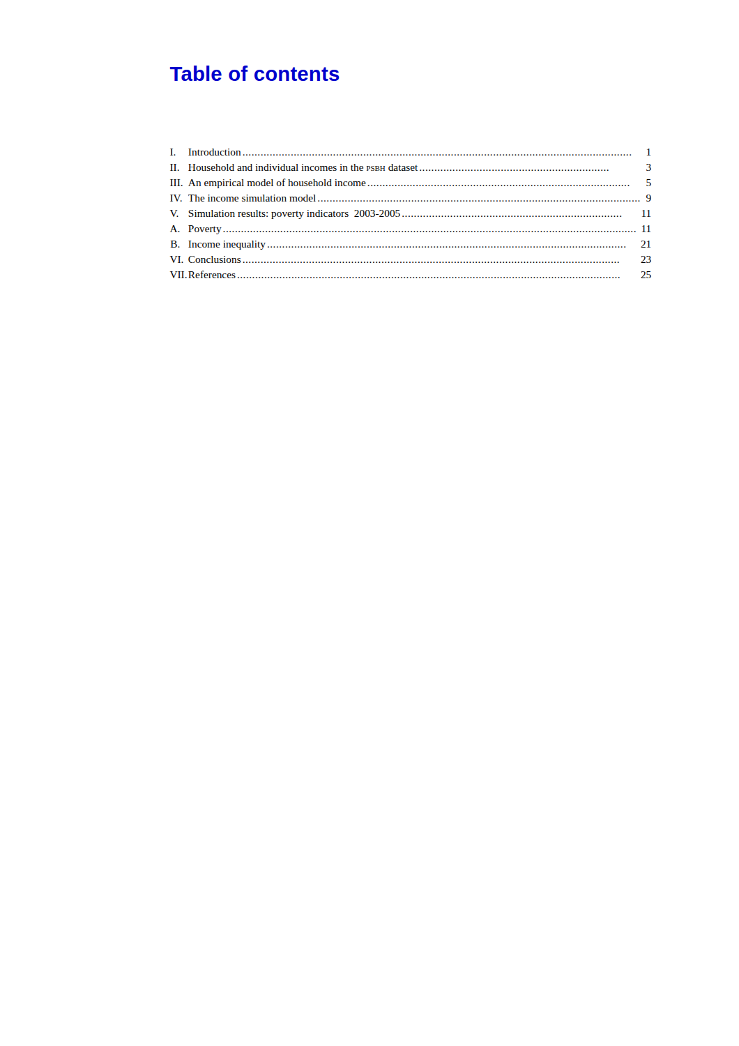Table of contents
| I. | Introduction ................................................................................................................................. | 1 |
| II. | Household and individual incomes in the psbh dataset ............................................................... | 3 |
| III. | An empirical model of household income ....................................................................................... | 5 |
| IV. | The income simulation model ........................................................................................................... | 9 |
| V. | Simulation results: poverty indicators 2003-2005 ......................................................................... | 11 |
| A. | Poverty ......................................................................................................................................... | 11 |
| B. | Income inequality ....................................................................................................................... | 21 |
| VI. | Conclusions ............................................................................................................................. | 23 |
| VII. | References ............................................................................................................................... | 25 |